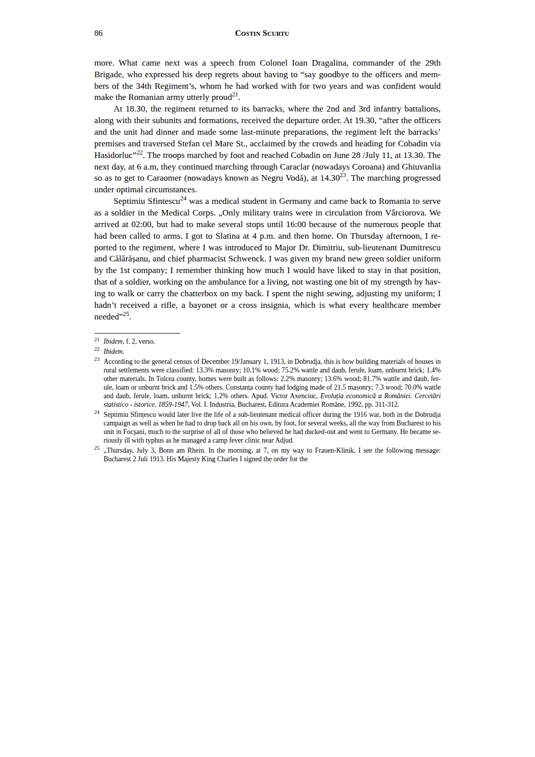86
Costin Scurtu
more. What came next was a speech from Colonel Ioan Dragalina, commander of the 29th Brigade, who expressed his deep regrets about having to “say goodbye to the officers and members of the 34th Regiment’s, whom he had worked with for two years and was confident would make the Romanian army utterly proud21.
At 18.30, the regiment returned to its barracks, where the 2nd and 3rd infantry battalions, along with their subunits and formations, received the departure order. At 19.30, “after the officers and the unit had dinner and made some last-minute preparations, the regiment left the barracks’ premises and traversed Stefan cel Mare St., acclaimed by the crowds and heading for Cobadin via Hasidorluc”22. The troops marched by foot and reached Cobadin on June 28 /July 11, at 13.30. The next day, at 6 a.m, they continued marching through Caraclar (nowadays Coroana) and Ghiuvanlia so as to get to Caraomer (nowadays known as Negru Vodă), at 14.3023. The marching progressed under optimal circumstances.
Septimiu Sfintescu24 was a medical student in Germany and came back to Romania to serve as a soldier in the Medical Corps. „Only military trains were in circulation from Vârciorova. We arrived at 02:00, but had to make several stops until 16:00 because of the numerous people that had been called to arms. I got to Slatina at 4 p.m. and then home. On Thursday afternoon, I reported to the regiment, where I was introduced to Major Dr. Dimitriu, sub-lieutenant Dumitrescu and Călărășanu, and chief pharmacist Schwenck. I was given my brand new green soldier uniform by the 1st company; I remember thinking how much I would have liked to stay in that position, that of a soldier, working on the ambulance for a living, not wasting one bit of my strength by having to walk or carry the chatterbox on my back. I spent the night sewing, adjusting my uniform; I hadn’t received a rifle, a bayonet or a cross insignia, which is what every healthcare member needed”25.
21 Ibidem, f. 2, verso.
22 Ibidem.
23 According to the general census of December 19/January 1, 1913, in Dobrudja, this is how building materials of houses in rural settlements were classified: 13.3% masonry; 10.1% wood; 75.2% wattle and daub, ferule, loam, unburnt brick; 1.4% other materials. In Tulcea county, homes were built as follows: 2.2% masonry; 13.6% wood; 81.7% wattle and daub, ferule, loam or unburnt brick and 1.5% others. Constanța county had lodging made of 21.5 masonry; 7.3 wood; 70.0% wattle and daub, ferule, loam, unburnt brick; 1.2% others. Apud. Victor Axenciuc, Evoluția economică a României. Cercetări statistico - istorice, 1859-1947, Vol. I. Industria, Bucharest, Editura Academiei Române, 1992, pp. 311-312.
24 Septimiu Sfințescu would later live the life of a sub-lieutenant medical officer during the 1916 war, both in the Dobrudja campaign as well as when he had to drop back all on his own, by foot, for several weeks, all the way from Bucharest to his unit in Focșani, much to the surprise of all of those who believed he had ducked-out and went to Germany. He became seriously ill with typhus as he managed a camp fever clinic near Adjud.
25„Thursday, July 3, Bonn am Rhein. In the morning, at 7, on my way to Frauen-Klinik, I see the following message: Bucharest 2 Juli 1913. His Majesty King Charles I signed the order for the